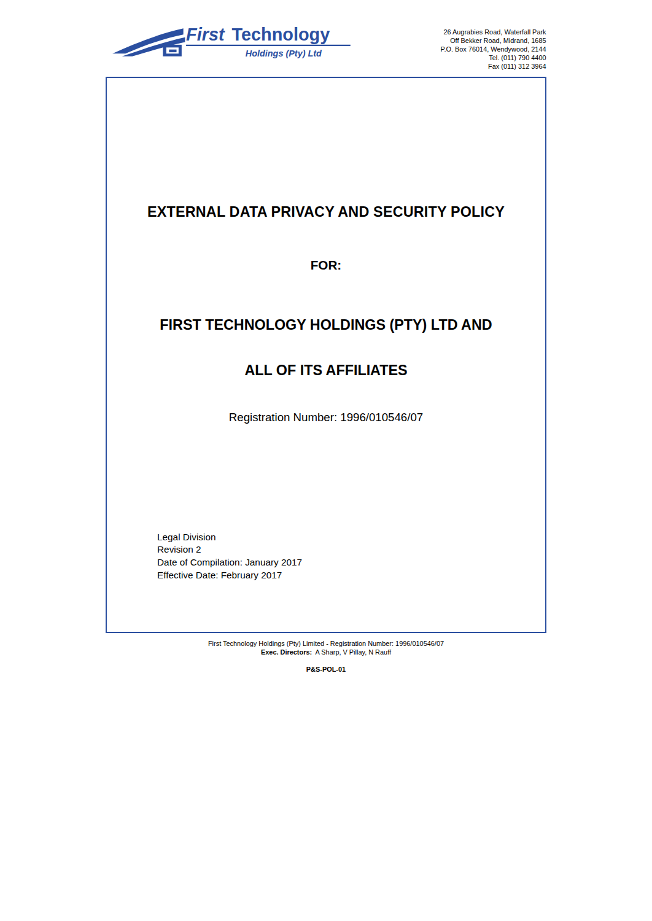First Technology Holdings (Pty) Ltd
26 Augrabies Road, Waterfall Park
Off Bekker Road, Midrand, 1685
P.O. Box 76014, Wendywood, 2144
Tel. (011) 790 4400
Fax (011) 312 3964
EXTERNAL DATA PRIVACY AND SECURITY POLICY
FOR:
FIRST TECHNOLOGY HOLDINGS (PTY) LTD AND ALL OF ITS AFFILIATES
Registration Number: 1996/010546/07
Legal Division
Revision 2
Date of Compilation: January 2017
Effective Date: February 2017
First Technology Holdings (Pty) Limited - Registration Number: 1996/010546/07
Exec. Directors: A Sharp, V Pillay, N Rauff
P&S-POL-01